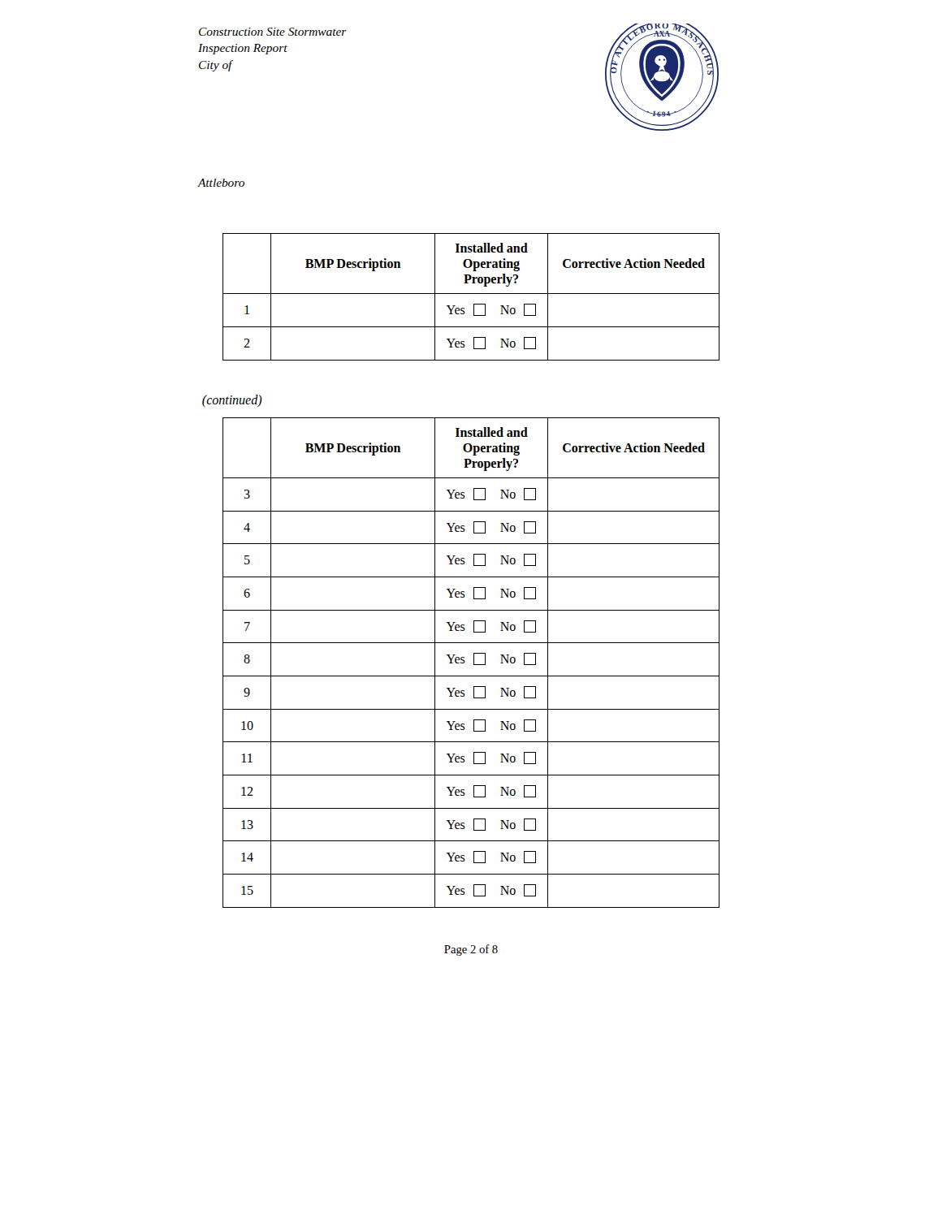Construction Site Stormwater
Inspection Report
City of
CITY OF ATTLEBORO MASSACHUSETTS · 1694 · ΛΧΛ
Attleboro
| | BMP Description | Installed and Operating Properly? | Corrective Action Needed |
| --- | --- | --- | --- |
| 1 | | Yes No | |
| 2 | | Yes No | |
(continued)
| | BMP Description | Installed and Operating Properly? | Corrective Action Needed |
| --- | --- | --- | --- |
| 3 | | Yes No | |
| 4 | | Yes No | |
| 5 | | Yes No | |
| 6 | | Yes No | |
| 7 | | Yes No | |
| 8 | | Yes No | |
| 9 | | Yes No | |
| 10 | | Yes No | |
| 11 | | Yes No | |
| 12 | | Yes No | |
| 13 | | Yes No | |
| 14 | | Yes No | |
| 15 | | Yes No | |
Page 2 of 8